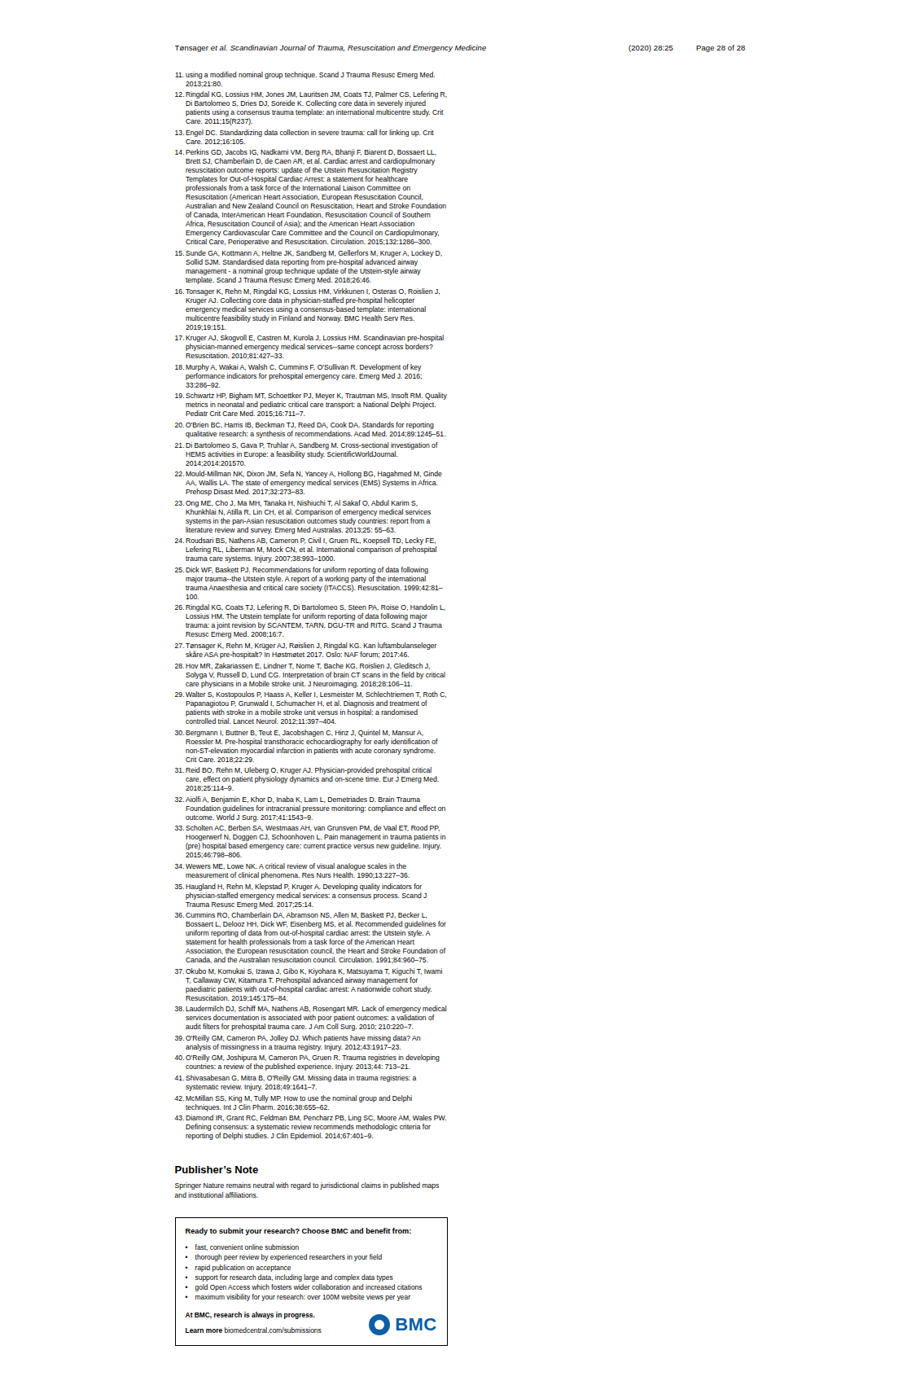Tønsager et al. Scandinavian Journal of Trauma, Resuscitation and Emergency Medicine
(2020) 28:25
Page 28 of 28
using a modified nominal group technique. Scand J Trauma Resusc Emerg Med. 2013;21:80.
Ringdal KG, Lossius HM, Jones JM, Lauritsen JM, Coats TJ, Palmer CS, Lefering R, Di Bartolomeo S, Dries DJ, Soreide K. Collecting core data in severely injured patients using a consensus trauma template: an international multicentre study. Crit Care. 2011;15(R237).
Engel DC. Standardizing data collection in severe trauma: call for linking up. Crit Care. 2012;16:105.
Perkins GD, Jacobs IG, Nadkarni VM, Berg RA, Bhanji F, Biarent D, Bossaert LL, Brett SJ, Chamberlain D, de Caen AR, et al. Cardiac arrest and cardiopulmonary resuscitation outcome reports: update of the Utstein Resuscitation Registry Templates for Out-of-Hospital Cardiac Arrest: a statement for healthcare professionals from a task force of the International Liaison Committee on Resuscitation (American Heart Association, European Resuscitation Council, Australian and New Zealand Council on Resuscitation, Heart and Stroke Foundation of Canada, InterAmerican Heart Foundation, Resuscitation Council of Southern Africa, Resuscitation Council of Asia); and the American Heart Association Emergency Cardiovascular Care Committee and the Council on Cardiopulmonary, Critical Care, Perioperative and Resuscitation. Circulation. 2015;132:1286–300.
Sunde GA, Kottmann A, Heltne JK, Sandberg M, Gellerfors M, Kruger A, Lockey D, Sollid SJM. Standardised data reporting from pre-hospital advanced airway management - a nominal group technique update of the Utstein-style airway template. Scand J Trauma Resusc Emerg Med. 2018;26:46.
Tonsager K, Rehn M, Ringdal KG, Lossius HM, Virkkunen I, Osteras O, Roislien J, Kruger AJ. Collecting core data in physician-staffed pre-hospital helicopter emergency medical services using a consensus-based template: international multicentre feasibility study in Finland and Norway. BMC Health Serv Res. 2019;19:151.
Kruger AJ, Skogvoll E, Castren M, Kurola J, Lossius HM. Scandinavian pre-hospital physician-manned emergency medical services--same concept across borders? Resuscitation. 2010;81:427–33.
Murphy A, Wakai A, Walsh C, Cummins F, O'Sullivan R. Development of key performance indicators for prehospital emergency care. Emerg Med J. 2016; 33:286–92.
Schwartz HP, Bigham MT, Schoettker PJ, Meyer K, Trautman MS, Insoft RM. Quality metrics in neonatal and pediatric critical care transport: a National Delphi Project. Pediatr Crit Care Med. 2015;16:711–7.
O'Brien BC, Harris IB, Beckman TJ, Reed DA, Cook DA. Standards for reporting qualitative research: a synthesis of recommendations. Acad Med. 2014;89:1245–51.
Di Bartolomeo S, Gava P, Truhlar A, Sandberg M. Cross-sectional investigation of HEMS activities in Europe: a feasibility study. ScientificWorldJournal. 2014;2014:201570.
Mould-Millman NK, Dixon JM, Sefa N, Yancey A, Hollong BG, Hagahmed M, Ginde AA, Wallis LA. The state of emergency medical services (EMS) Systems in Africa. Prehosp Disast Med. 2017;32:273–83.
Ong ME, Cho J, Ma MH, Tanaka H, Nishiuchi T, Al Sakaf O, Abdul Karim S, Khunkhlai N, Atilla R, Lin CH, et al. Comparison of emergency medical services systems in the pan-Asian resuscitation outcomes study countries: report from a literature review and survey. Emerg Med Australas. 2013;25: 55–63.
Roudsari BS, Nathens AB, Cameron P, Civil I, Gruen RL, Koepsell TD, Lecky FE, Lefering RL, Liberman M, Mock CN, et al. International comparison of prehospital trauma care systems. Injury. 2007;38:993–1000.
Dick WF, Baskett PJ. Recommendations for uniform reporting of data following major trauma--the Utstein style. A report of a working party of the international trauma Anaesthesia and critical care society (ITACCS). Resuscitation. 1999;42:81–100.
Ringdal KG, Coats TJ, Lefering R, Di Bartolomeo S, Steen PA, Roise O, Handolin L, Lossius HM. The Utstein template for uniform reporting of data following major trauma: a joint revision by SCANTEM, TARN, DGU-TR and RITG. Scand J Trauma Resusc Emerg Med. 2008;16:7.
Tønsager K, Rehn M, Krüger AJ, Røislien J, Ringdal KG. Kan luftambulanseleger skåre ASA pre-hospitalt? In Høstmøtet 2017. Oslo: NAF forum; 2017:46.
Hov MR, Zakariassen E, Lindner T, Nome T, Bache KG, Roislien J, Gleditsch J, Solyga V, Russell D, Lund CG. Interpretation of brain CT scans in the field by critical care physicians in a Mobile stroke unit. J Neuroimaging. 2018;28:106–11.
Walter S, Kostopoulos P, Haass A, Keller I, Lesmeister M, Schlechtriemen T, Roth C, Papanagiotou P, Grunwald I, Schumacher H, et al. Diagnosis and treatment of patients with stroke in a mobile stroke unit versus in hospital: a randomised controlled trial. Lancet Neurol. 2012;11:397–404.
Bergmann I, Buttner B, Teut E, Jacobshagen C, Hinz J, Quintel M, Mansur A, Roessler M. Pre-hospital transthoracic echocardiography for early identification of non-ST-elevation myocardial infarction in patients with acute coronary syndrome. Crit Care. 2018;22:29.
Reid BO, Rehn M, Uleberg O, Kruger AJ. Physician-provided prehospital critical care, effect on patient physiology dynamics and on-scene time. Eur J Emerg Med. 2018;25:114–9.
Aiolfi A, Benjamin E, Khor D, Inaba K, Lam L, Demetriades D. Brain Trauma Foundation guidelines for intracranial pressure monitoring: compliance and effect on outcome. World J Surg. 2017;41:1543–9.
Scholten AC, Berben SA, Westmaas AH, van Grunsven PM, de Vaal ET, Rood PP, Hoogerwerf N, Doggen CJ, Schoonhoven L. Pain management in trauma patients in (pre) hospital based emergency care: current practice versus new guideline. Injury. 2015;46:798–806.
Wewers ME, Lowe NK. A critical review of visual analogue scales in the measurement of clinical phenomena. Res Nurs Health. 1990;13:227–36.
Haugland H, Rehn M, Klepstad P, Kruger A. Developing quality indicators for physician-staffed emergency medical services: a consensus process. Scand J Trauma Resusc Emerg Med. 2017;25:14.
Cummins RO, Chamberlain DA, Abramson NS, Allen M, Baskett PJ, Becker L, Bossaert L, Delooz HH, Dick WF, Eisenberg MS, et al. Recommended guidelines for uniform reporting of data from out-of-hospital cardiac arrest: the Utstein style. A statement for health professionals from a task force of the American Heart Association, the European resuscitation council, the Heart and Stroke Foundation of Canada, and the Australian resuscitation council. Circulation. 1991;84:960–75.
Okubo M, Komukai S, Izawa J, Gibo K, Kiyohara K, Matsuyama T, Kiguchi T, Iwami T, Callaway CW, Kitamura T. Prehospital advanced airway management for paediatric patients with out-of-hospital cardiac arrest: A nationwide cohort study. Resuscitation. 2019;145:175–84.
Laudermilch DJ, Schiff MA, Nathens AB, Rosengart MR. Lack of emergency medical services documentation is associated with poor patient outcomes: a validation of audit filters for prehospital trauma care. J Am Coll Surg. 2010; 210:220–7.
O'Reilly GM, Cameron PA, Jolley DJ. Which patients have missing data? An analysis of missingness in a trauma registry. Injury. 2012;43:1917–23.
O'Reilly GM, Joshipura M, Cameron PA, Gruen R. Trauma registries in developing countries: a review of the published experience. Injury. 2013;44: 713–21.
Shivasabesan G, Mitra B, O'Reilly GM. Missing data in trauma registries: a systematic review. Injury. 2018;49:1641–7.
McMillan SS, King M, Tully MP. How to use the nominal group and Delphi techniques. Int J Clin Pharm. 2016;38:655–62.
Diamond IR, Grant RC, Feldman BM, Pencharz PB, Ling SC, Moore AM, Wales PW. Defining consensus: a systematic review recommends methodologic criteria for reporting of Delphi studies. J Clin Epidemiol. 2014;67:401–9.
Publisher’s Note
Springer Nature remains neutral with regard to jurisdictional claims in published maps and institutional affiliations.
Ready to submit your research? Choose BMC and benefit from:
fast, convenient online submission
thorough peer review by experienced researchers in your field
rapid publication on acceptance
support for research data, including large and complex data types
gold Open Access which fosters wider collaboration and increased citations
maximum visibility for your research: over 100M website views per year
At BMC, research is always in progress. Learn more biomedcentral.com/submissions
BMC